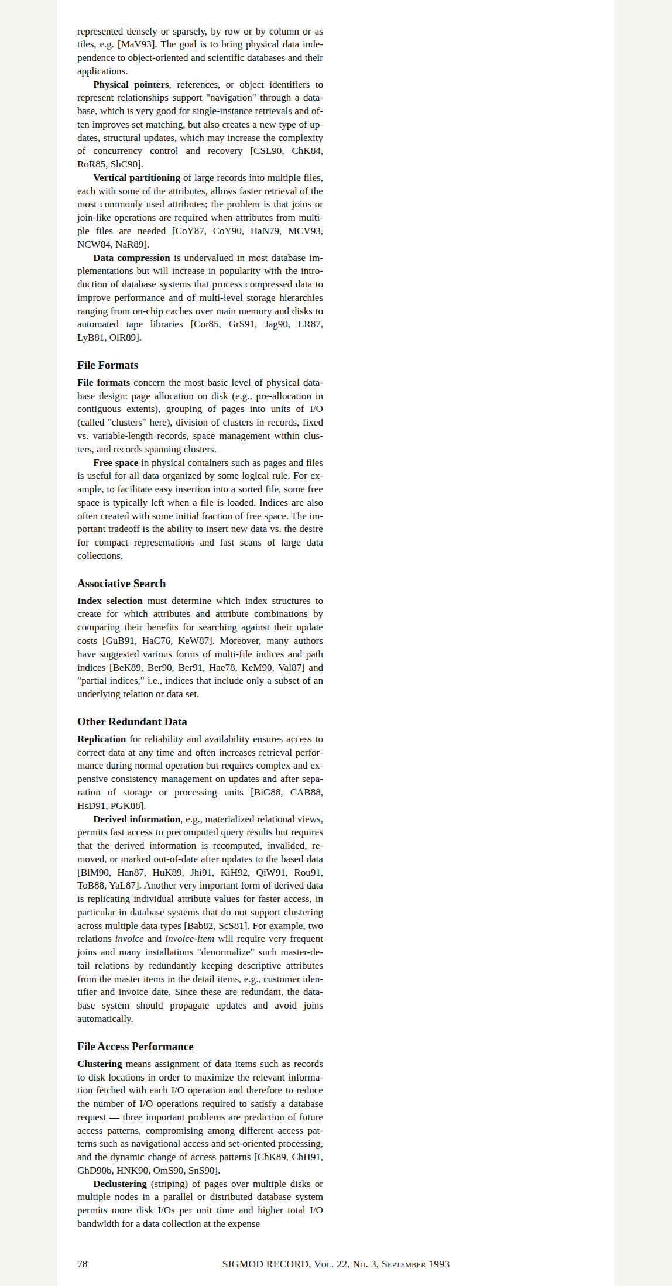represented densely or sparsely, by row or by column or as tiles, e.g. [MaV93]. The goal is to bring physical data independence to object-oriented and scientific databases and their applications.
Physical pointers, references, or object identifiers to represent relationships support "navigation" through a database, which is very good for single-instance retrievals and often improves set matching, but also creates a new type of updates, structural updates, which may increase the complexity of concurrency control and recovery [CSL90, ChK84, RoR85, ShC90].
Vertical partitioning of large records into multiple files, each with some of the attributes, allows faster retrieval of the most commonly used attributes; the problem is that joins or join-like operations are required when attributes from multiple files are needed [CoY87, CoY90, HaN79, MCV93, NCW84, NaR89].
Data compression is undervalued in most database implementations but will increase in popularity with the introduction of database systems that process compressed data to improve performance and of multi-level storage hierarchies ranging from on-chip caches over main memory and disks to automated tape libraries [Cor85, GrS91, Jag90, LR87, LyB81, OlR89].
File Formats
File formats concern the most basic level of physical database design: page allocation on disk (e.g., pre-allocation in contiguous extents), grouping of pages into units of I/O (called "clusters" here), division of clusters in records, fixed vs. variable-length records, space management within clusters, and records spanning clusters.
Free space in physical containers such as pages and files is useful for all data organized by some logical rule. For example, to facilitate easy insertion into a sorted file, some free space is typically left when a file is loaded. Indices are also often created with some initial fraction of free space. The important tradeoff is the ability to insert new data vs. the desire for compact representations and fast scans of large data collections.
Associative Search
Index selection must determine which index structures to create for which attributes and attribute combinations by comparing their benefits for searching against their update costs [GuB91, HaC76, KeW87]. Moreover, many authors have suggested various forms of multi-file indices and path indices [BeK89, Ber90, Ber91, Hae78, KeM90, Val87] and "partial indices," i.e., indices that include only a subset of an underlying relation or data set.
Other Redundant Data
Replication for reliability and availability ensures access to correct data at any time and often increases retrieval performance during normal operation but requires complex and expensive consistency management on updates and after separation of storage or processing units [BiG88, CAB88, HsD91, PGK88].
Derived information, e.g., materialized relational views, permits fast access to precomputed query results but requires that the derived information is recomputed, invalided, removed, or marked out-of-date after updates to the based data [BlM90, Han87, HuK89, Jhi91, KiH92, QiW91, Rou91, ToB88, YaL87]. Another very important form of derived data is replicating individual attribute values for faster access, in particular in database systems that do not support clustering across multiple data types [Bab82, ScS81]. For example, two relations invoice and invoice-item will require very frequent joins and many installations "denormalize" such master-detail relations by redundantly keeping descriptive attributes from the master items in the detail items, e.g., customer identifier and invoice date. Since these are redundant, the database system should propagate updates and avoid joins automatically.
File Access Performance
Clustering means assignment of data items such as records to disk locations in order to maximize the relevant information fetched with each I/O operation and therefore to reduce the number of I/O operations required to satisfy a database request — three important problems are prediction of future access patterns, compromising among different access patterns such as navigational access and set-oriented processing, and the dynamic change of access patterns [ChK89, ChH91, GhD90b, HNK90, OmS90, SnS90].
Declustering (striping) of pages over multiple disks or multiple nodes in a parallel or distributed database system permits more disk I/Os per unit time and higher total I/O bandwidth for a data collection at the expense
78 SIGMOD RECORD, Vol. 22, No. 3, September 1993